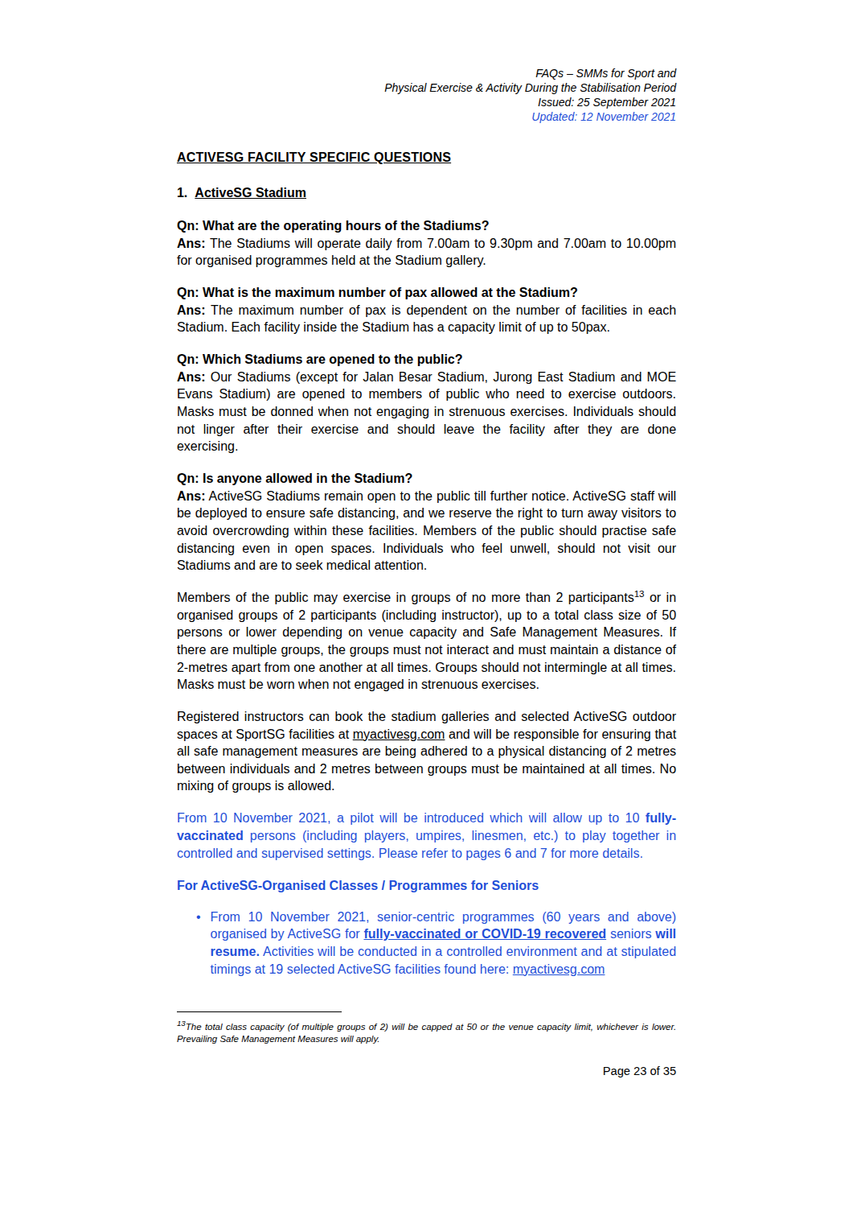FAQs – SMMs for Sport and
Physical Exercise & Activity During the Stabilisation Period
Issued: 25 September 2021
Updated: 12 November 2021
ACTIVESG FACILITY SPECIFIC QUESTIONS
1. ActiveSG Stadium
Qn: What are the operating hours of the Stadiums?
Ans: The Stadiums will operate daily from 7.00am to 9.30pm and 7.00am to 10.00pm for organised programmes held at the Stadium gallery.
Qn: What is the maximum number of pax allowed at the Stadium?
Ans: The maximum number of pax is dependent on the number of facilities in each Stadium. Each facility inside the Stadium has a capacity limit of up to 50pax.
Qn: Which Stadiums are opened to the public?
Ans: Our Stadiums (except for Jalan Besar Stadium, Jurong East Stadium and MOE Evans Stadium) are opened to members of public who need to exercise outdoors. Masks must be donned when not engaging in strenuous exercises. Individuals should not linger after their exercise and should leave the facility after they are done exercising.
Qn: Is anyone allowed in the Stadium?
Ans: ActiveSG Stadiums remain open to the public till further notice. ActiveSG staff will be deployed to ensure safe distancing, and we reserve the right to turn away visitors to avoid overcrowding within these facilities. Members of the public should practise safe distancing even in open spaces. Individuals who feel unwell, should not visit our Stadiums and are to seek medical attention.
Members of the public may exercise in groups of no more than 2 participants13 or in organised groups of 2 participants (including instructor), up to a total class size of 50 persons or lower depending on venue capacity and Safe Management Measures. If there are multiple groups, the groups must not interact and must maintain a distance of 2-metres apart from one another at all times. Groups should not intermingle at all times. Masks must be worn when not engaged in strenuous exercises.
Registered instructors can book the stadium galleries and selected ActiveSG outdoor spaces at SportSG facilities at myactivesg.com and will be responsible for ensuring that all safe management measures are being adhered to a physical distancing of 2 metres between individuals and 2 metres between groups must be maintained at all times. No mixing of groups is allowed.
From 10 November 2021, a pilot will be introduced which will allow up to 10 fully-vaccinated persons (including players, umpires, linesmen, etc.) to play together in controlled and supervised settings. Please refer to pages 6 and 7 for more details.
For ActiveSG-Organised Classes / Programmes for Seniors
From 10 November 2021, senior-centric programmes (60 years and above) organised by ActiveSG for fully-vaccinated or COVID-19 recovered seniors will resume. Activities will be conducted in a controlled environment and at stipulated timings at 19 selected ActiveSG facilities found here: myactivesg.com
13 The total class capacity (of multiple groups of 2) will be capped at 50 or the venue capacity limit, whichever is lower. Prevailing Safe Management Measures will apply.
Page 23 of 35